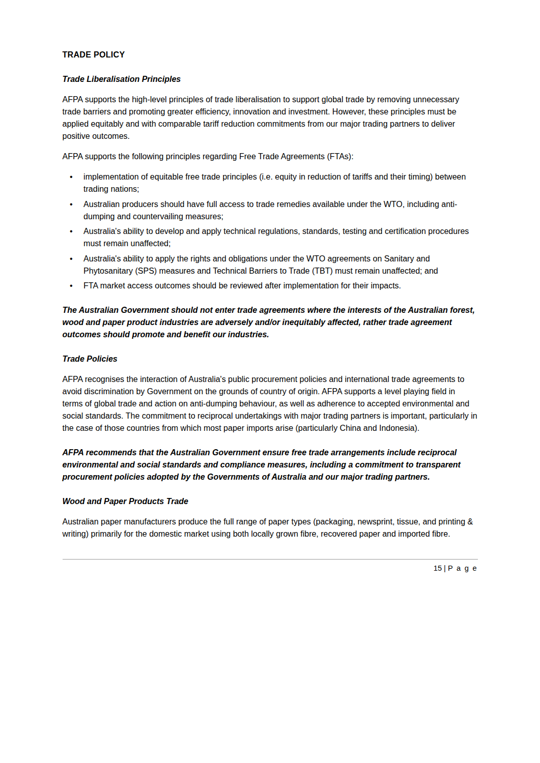TRADE POLICY
Trade Liberalisation Principles
AFPA supports the high-level principles of trade liberalisation to support global trade by removing unnecessary trade barriers and promoting greater efficiency, innovation and investment. However, these principles must be applied equitably and with comparable tariff reduction commitments from our major trading partners to deliver positive outcomes.
AFPA supports the following principles regarding Free Trade Agreements (FTAs):
implementation of equitable free trade principles (i.e. equity in reduction of tariffs and their timing) between trading nations;
Australian producers should have full access to trade remedies available under the WTO, including anti-dumping and countervailing measures;
Australia's ability to develop and apply technical regulations, standards, testing and certification procedures must remain unaffected;
Australia's ability to apply the rights and obligations under the WTO agreements on Sanitary and Phytosanitary (SPS) measures and Technical Barriers to Trade (TBT) must remain unaffected; and
FTA market access outcomes should be reviewed after implementation for their impacts.
The Australian Government should not enter trade agreements where the interests of the Australian forest, wood and paper product industries are adversely and/or inequitably affected, rather trade agreement outcomes should promote and benefit our industries.
Trade Policies
AFPA recognises the interaction of Australia's public procurement policies and international trade agreements to avoid discrimination by Government on the grounds of country of origin. AFPA supports a level playing field in terms of global trade and action on anti-dumping behaviour, as well as adherence to accepted environmental and social standards. The commitment to reciprocal undertakings with major trading partners is important, particularly in the case of those countries from which most paper imports arise (particularly China and Indonesia).
AFPA recommends that the Australian Government ensure free trade arrangements include reciprocal environmental and social standards and compliance measures, including a commitment to transparent procurement policies adopted by the Governments of Australia and our major trading partners.
Wood and Paper Products Trade
Australian paper manufacturers produce the full range of paper types (packaging, newsprint, tissue, and printing & writing) primarily for the domestic market using both locally grown fibre, recovered paper and imported fibre.
15 | P a g e